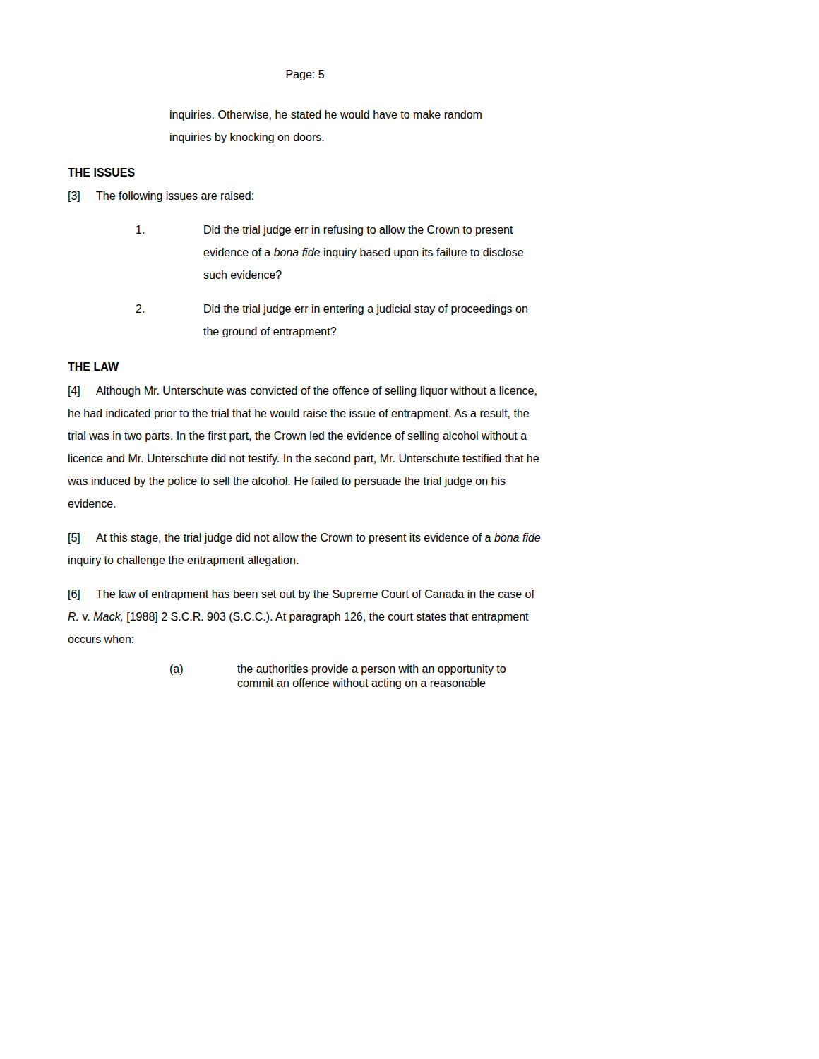Page: 5
inquiries. Otherwise, he stated he would have to make random inquiries by knocking on doors.
THE ISSUES
[3] The following issues are raised:
1. Did the trial judge err in refusing to allow the Crown to present evidence of a bona fide inquiry based upon its failure to disclose such evidence?
2. Did the trial judge err in entering a judicial stay of proceedings on the ground of entrapment?
THE LAW
[4] Although Mr. Unterschute was convicted of the offence of selling liquor without a licence, he had indicated prior to the trial that he would raise the issue of entrapment. As a result, the trial was in two parts. In the first part, the Crown led the evidence of selling alcohol without a licence and Mr. Unterschute did not testify. In the second part, Mr. Unterschute testified that he was induced by the police to sell the alcohol. He failed to persuade the trial judge on his evidence.
[5] At this stage, the trial judge did not allow the Crown to present its evidence of a bona fide inquiry to challenge the entrapment allegation.
[6] The law of entrapment has been set out by the Supreme Court of Canada in the case of R. v. Mack, [1988] 2 S.C.R. 903 (S.C.C.). At paragraph 126, the court states that entrapment occurs when:
(a) the authorities provide a person with an opportunity to commit an offence without acting on a reasonable